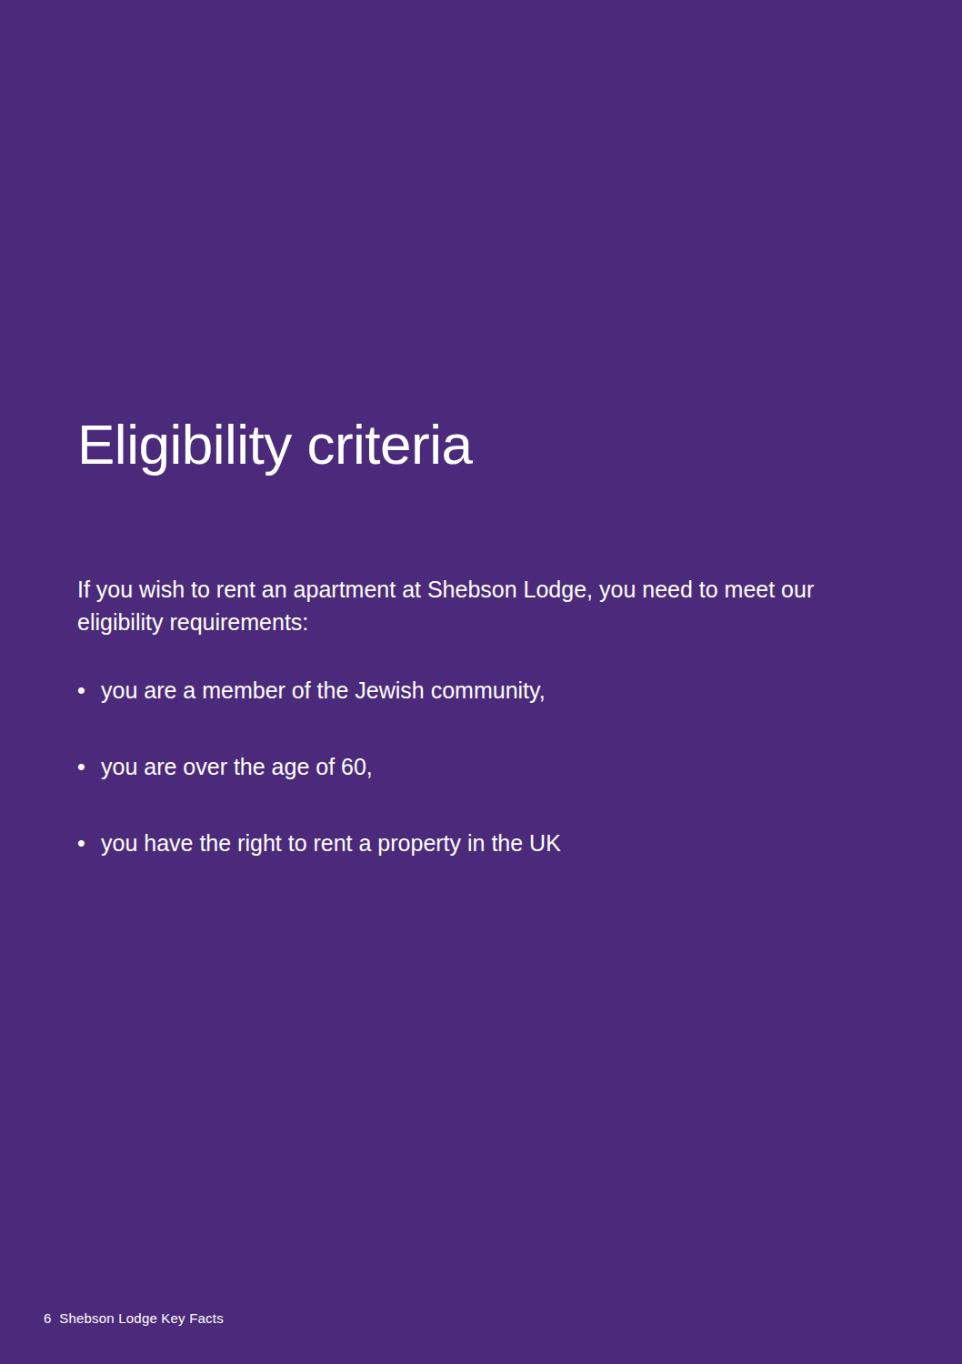Eligibility criteria
If you wish to rent an apartment at Shebson Lodge, you need to meet our eligibility requirements:
you are a member of the Jewish community,
you are over the age of 60,
you have the right to rent a property in the UK
6 Shebson Lodge Key Facts